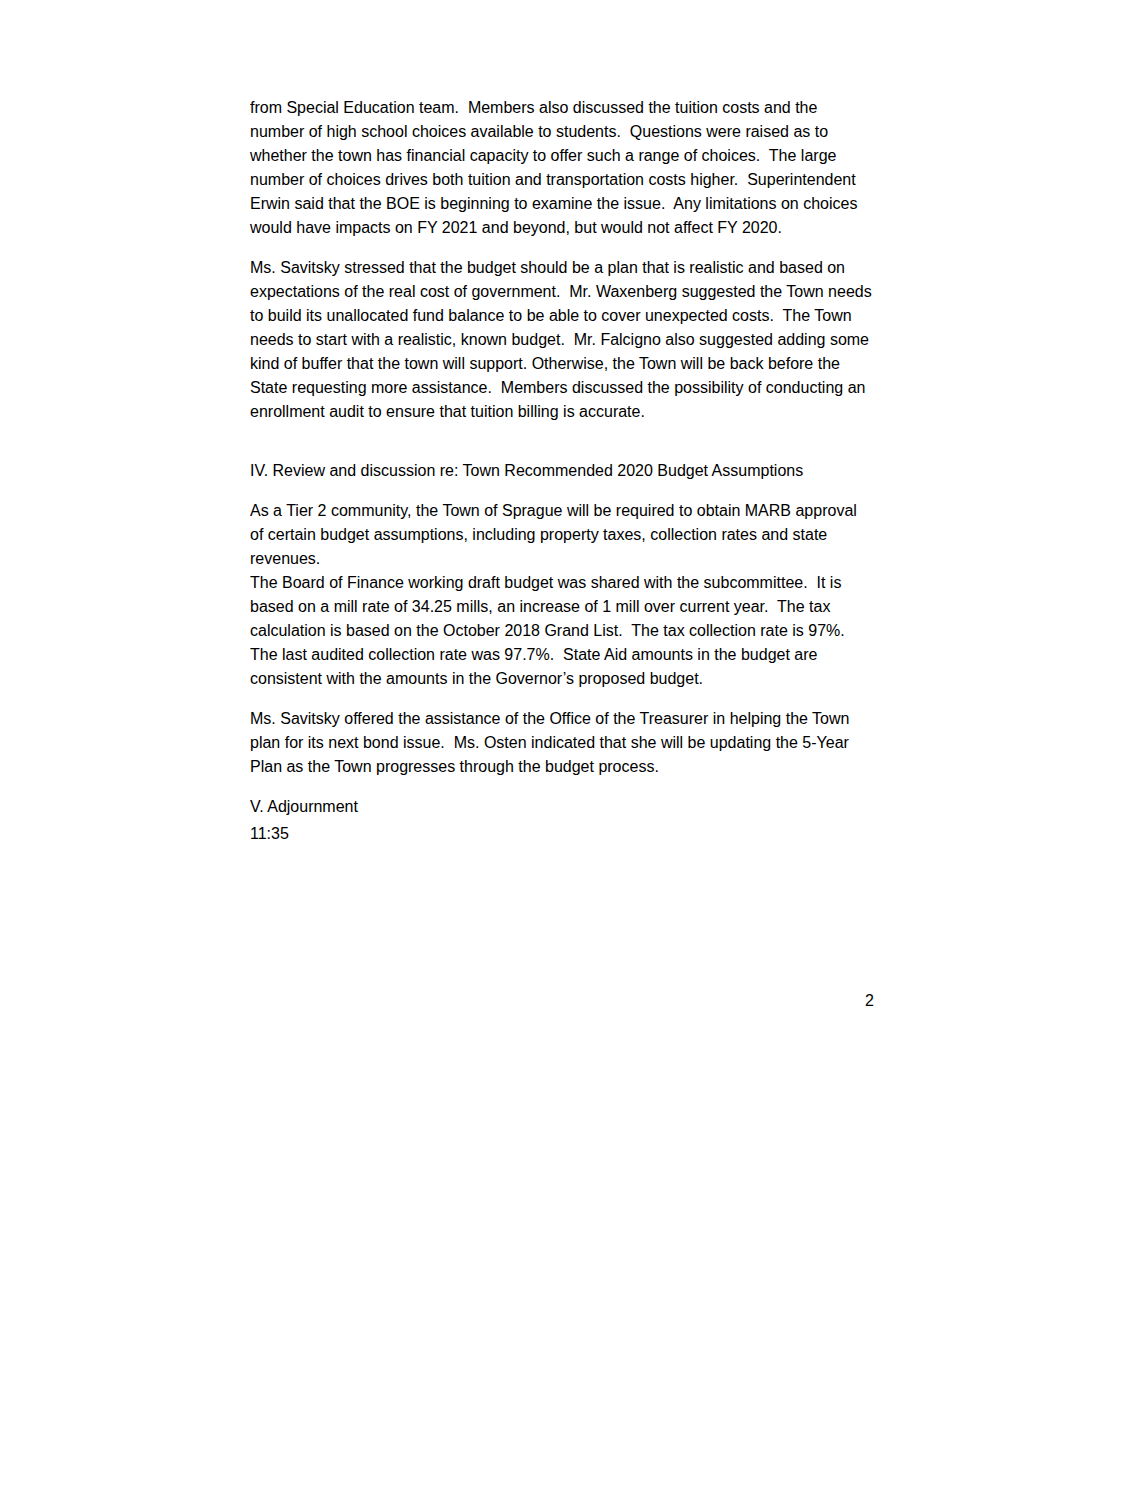from Special Education team. Members also discussed the tuition costs and the number of high school choices available to students. Questions were raised as to whether the town has financial capacity to offer such a range of choices. The large number of choices drives both tuition and transportation costs higher. Superintendent Erwin said that the BOE is beginning to examine the issue. Any limitations on choices would have impacts on FY 2021 and beyond, but would not affect FY 2020.
Ms. Savitsky stressed that the budget should be a plan that is realistic and based on expectations of the real cost of government. Mr. Waxenberg suggested the Town needs to build its unallocated fund balance to be able to cover unexpected costs. The Town needs to start with a realistic, known budget. Mr. Falcigno also suggested adding some kind of buffer that the town will support. Otherwise, the Town will be back before the State requesting more assistance. Members discussed the possibility of conducting an enrollment audit to ensure that tuition billing is accurate.
IV. Review and discussion re: Town Recommended 2020 Budget Assumptions
As a Tier 2 community, the Town of Sprague will be required to obtain MARB approval of certain budget assumptions, including property taxes, collection rates and state revenues.
The Board of Finance working draft budget was shared with the subcommittee. It is based on a mill rate of 34.25 mills, an increase of 1 mill over current year. The tax calculation is based on the October 2018 Grand List. The tax collection rate is 97%. The last audited collection rate was 97.7%. State Aid amounts in the budget are consistent with the amounts in the Governor’s proposed budget.
Ms. Savitsky offered the assistance of the Office of the Treasurer in helping the Town plan for its next bond issue. Ms. Osten indicated that she will be updating the 5-Year Plan as the Town progresses through the budget process.
V. Adjournment
11:35
2